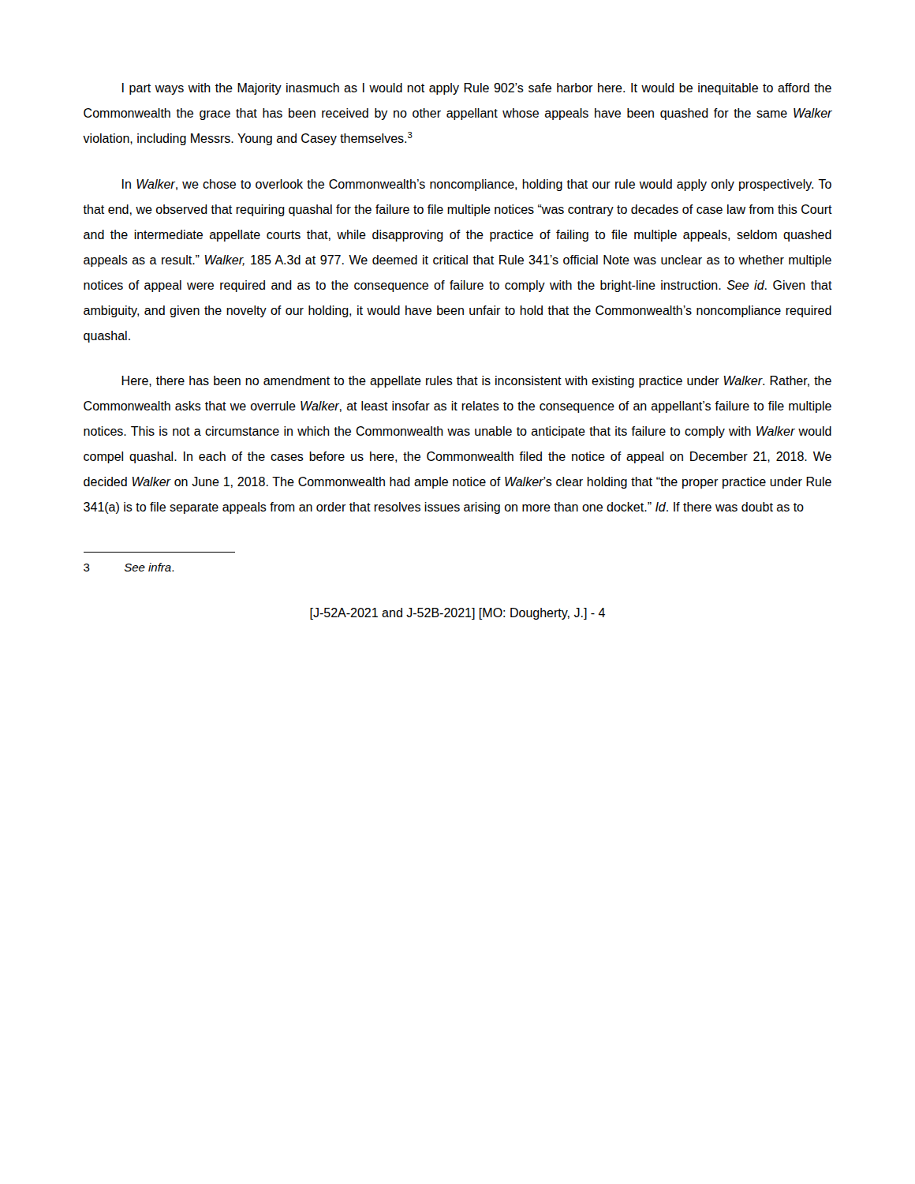I part ways with the Majority inasmuch as I would not apply Rule 902’s safe harbor here. It would be inequitable to afford the Commonwealth the grace that has been received by no other appellant whose appeals have been quashed for the same Walker violation, including Messrs. Young and Casey themselves.3
In Walker, we chose to overlook the Commonwealth’s noncompliance, holding that our rule would apply only prospectively. To that end, we observed that requiring quashal for the failure to file multiple notices “was contrary to decades of case law from this Court and the intermediate appellate courts that, while disapproving of the practice of failing to file multiple appeals, seldom quashed appeals as a result.” Walker, 185 A.3d at 977. We deemed it critical that Rule 341’s official Note was unclear as to whether multiple notices of appeal were required and as to the consequence of failure to comply with the bright-line instruction. See id. Given that ambiguity, and given the novelty of our holding, it would have been unfair to hold that the Commonwealth’s noncompliance required quashal.
Here, there has been no amendment to the appellate rules that is inconsistent with existing practice under Walker. Rather, the Commonwealth asks that we overrule Walker, at least insofar as it relates to the consequence of an appellant’s failure to file multiple notices. This is not a circumstance in which the Commonwealth was unable to anticipate that its failure to comply with Walker would compel quashal. In each of the cases before us here, the Commonwealth filed the notice of appeal on December 21, 2018. We decided Walker on June 1, 2018. The Commonwealth had ample notice of Walker’s clear holding that “the proper practice under Rule 341(a) is to file separate appeals from an order that resolves issues arising on more than one docket.” Id. If there was doubt as to
3 See infra.
[J-52A-2021 and J-52B-2021] [MO: Dougherty, J.] - 4